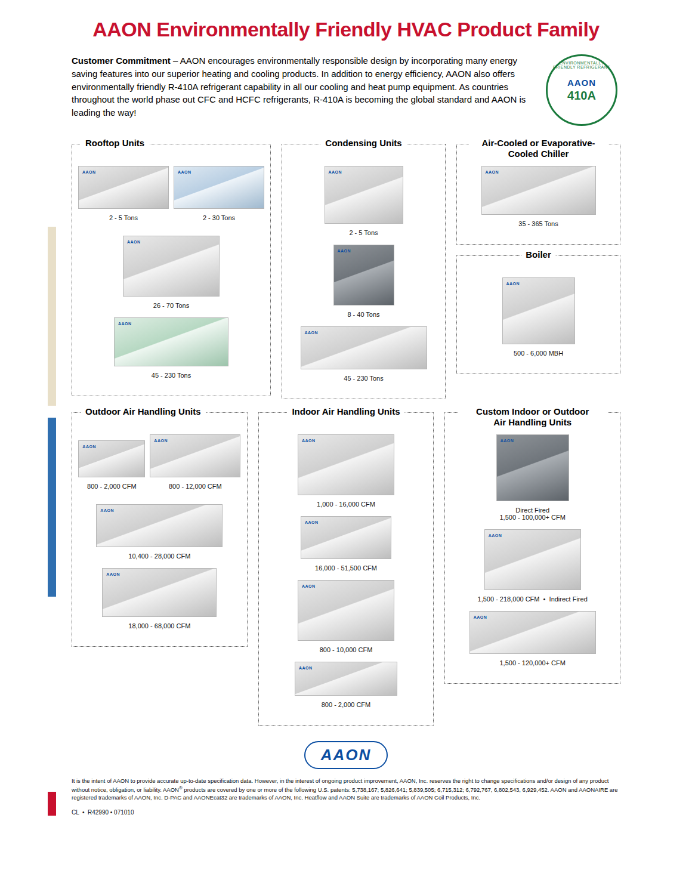AAON Environmentally Friendly HVAC Product Family
Customer Commitment – AAON encourages environmentally responsible design by incorporating many energy saving features into our superior heating and cooling products. In addition to energy efficiency, AAON also offers environmentally friendly R-410A refrigerant capability in all our cooling and heat pump equipment. As countries throughout the world phase out CFC and HCFC refrigerants, R-410A is becoming the global standard and AAON is leading the way!
Environmentally Friendly Refrigerant
AAON
410A
Rooftop Units
AAON
2 - 5 Tons
AAON
2 - 30 Tons
AAON
26 - 70 Tons
AAON
45 - 230 Tons
Condensing Units
AAON
2 - 5 Tons
AAON
8 - 40 Tons
AAON
45 - 230 Tons
Air-Cooled or Evaporative-
Cooled Chiller
AAON
35 - 365 Tons
Boiler
AAON
500 - 6,000 MBH
Outdoor Air Handling Units
AAON
800 - 2,000 CFM
AAON
800 - 12,000 CFM
AAON
10,400 - 28,000 CFM
AAON
18,000 - 68,000 CFM
Indoor Air Handling Units
AAON
1,000 - 16,000 CFM
AAON
16,000 - 51,500 CFM
AAON
800 - 10,000 CFM
AAON
800 - 2,000 CFM
Custom Indoor or Outdoor
Air Handling Units
AAON
Direct Fired
1,500 - 100,000+ CFM
AAON
1,500 - 218,000 CFM • Indirect Fired
AAON
1,500 - 120,000+ CFM
AAON
It is the intent of AAON to provide accurate up-to-date specification data. However, in the interest of ongoing product improvement, AAON, Inc. reserves the right to change specifications and/or design of any product without notice, obligation, or liability. AAON® products are covered by one or more of the following U.S. patents: 5,738,167; 5,826,641; 5,839,505; 6,715,312; 6,792,767, 6,802,543, 6,929,452. AAON and AAONAIRE are registered trademarks of AAON, Inc. D-PAC and AAONEcat32 are trademarks of AAON, Inc. Heatflow and AAON Suite are trademarks of AAON Coil Products, Inc.
CL • R42990 • 071010